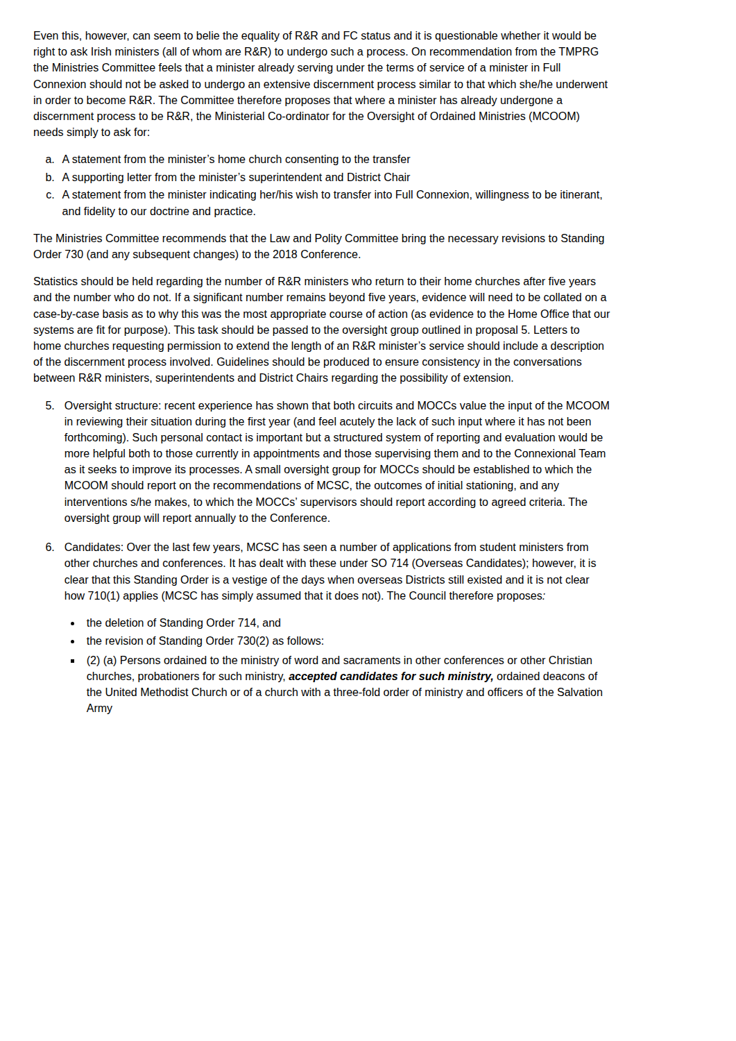Even this, however, can seem to belie the equality of R&R and FC status and it is questionable whether it would be right to ask Irish ministers (all of whom are R&R) to undergo such a process. On recommendation from the TMPRG the Ministries Committee feels that a minister already serving under the terms of service of a minister in Full Connexion should not be asked to undergo an extensive discernment process similar to that which she/he underwent in order to become R&R. The Committee therefore proposes that where a minister has already undergone a discernment process to be R&R, the Ministerial Co-ordinator for the Oversight of Ordained Ministries (MCOOM) needs simply to ask for:
A statement from the minister’s home church consenting to the transfer
A supporting letter from the minister’s superintendent and District Chair
A statement from the minister indicating her/his wish to transfer into Full Connexion, willingness to be itinerant, and fidelity to our doctrine and practice.
The Ministries Committee recommends that the Law and Polity Committee bring the necessary revisions to Standing Order 730 (and any subsequent changes) to the 2018 Conference.
Statistics should be held regarding the number of R&R ministers who return to their home churches after five years and the number who do not. If a significant number remains beyond five years, evidence will need to be collated on a case-by-case basis as to why this was the most appropriate course of action (as evidence to the Home Office that our systems are fit for purpose). This task should be passed to the oversight group outlined in proposal 5. Letters to home churches requesting permission to extend the length of an R&R minister’s service should include a description of the discernment process involved. Guidelines should be produced to ensure consistency in the conversations between R&R ministers, superintendents and District Chairs regarding the possibility of extension.
Oversight structure: recent experience has shown that both circuits and MOCCs value the input of the MCOOM in reviewing their situation during the first year (and feel acutely the lack of such input where it has not been forthcoming). Such personal contact is important but a structured system of reporting and evaluation would be more helpful both to those currently in appointments and those supervising them and to the Connexional Team as it seeks to improve its processes. A small oversight group for MOCCs should be established to which the MCOOM should report on the recommendations of MCSC, the outcomes of initial stationing, and any interventions s/he makes, to which the MOCCs’ supervisors should report according to agreed criteria. The oversight group will report annually to the Conference.
Candidates: Over the last few years, MCSC has seen a number of applications from student ministers from other churches and conferences. It has dealt with these under SO 714 (Overseas Candidates); however, it is clear that this Standing Order is a vestige of the days when overseas Districts still existed and it is not clear how 710(1) applies (MCSC has simply assumed that it does not). The Council therefore proposes:
the deletion of Standing Order 714, and
the revision of Standing Order 730(2) as follows:
(2) (a) Persons ordained to the ministry of word and sacraments in other conferences or other Christian churches, probationers for such ministry, accepted candidates for such ministry, ordained deacons of the United Methodist Church or of a church with a three-fold order of ministry and officers of the Salvation Army